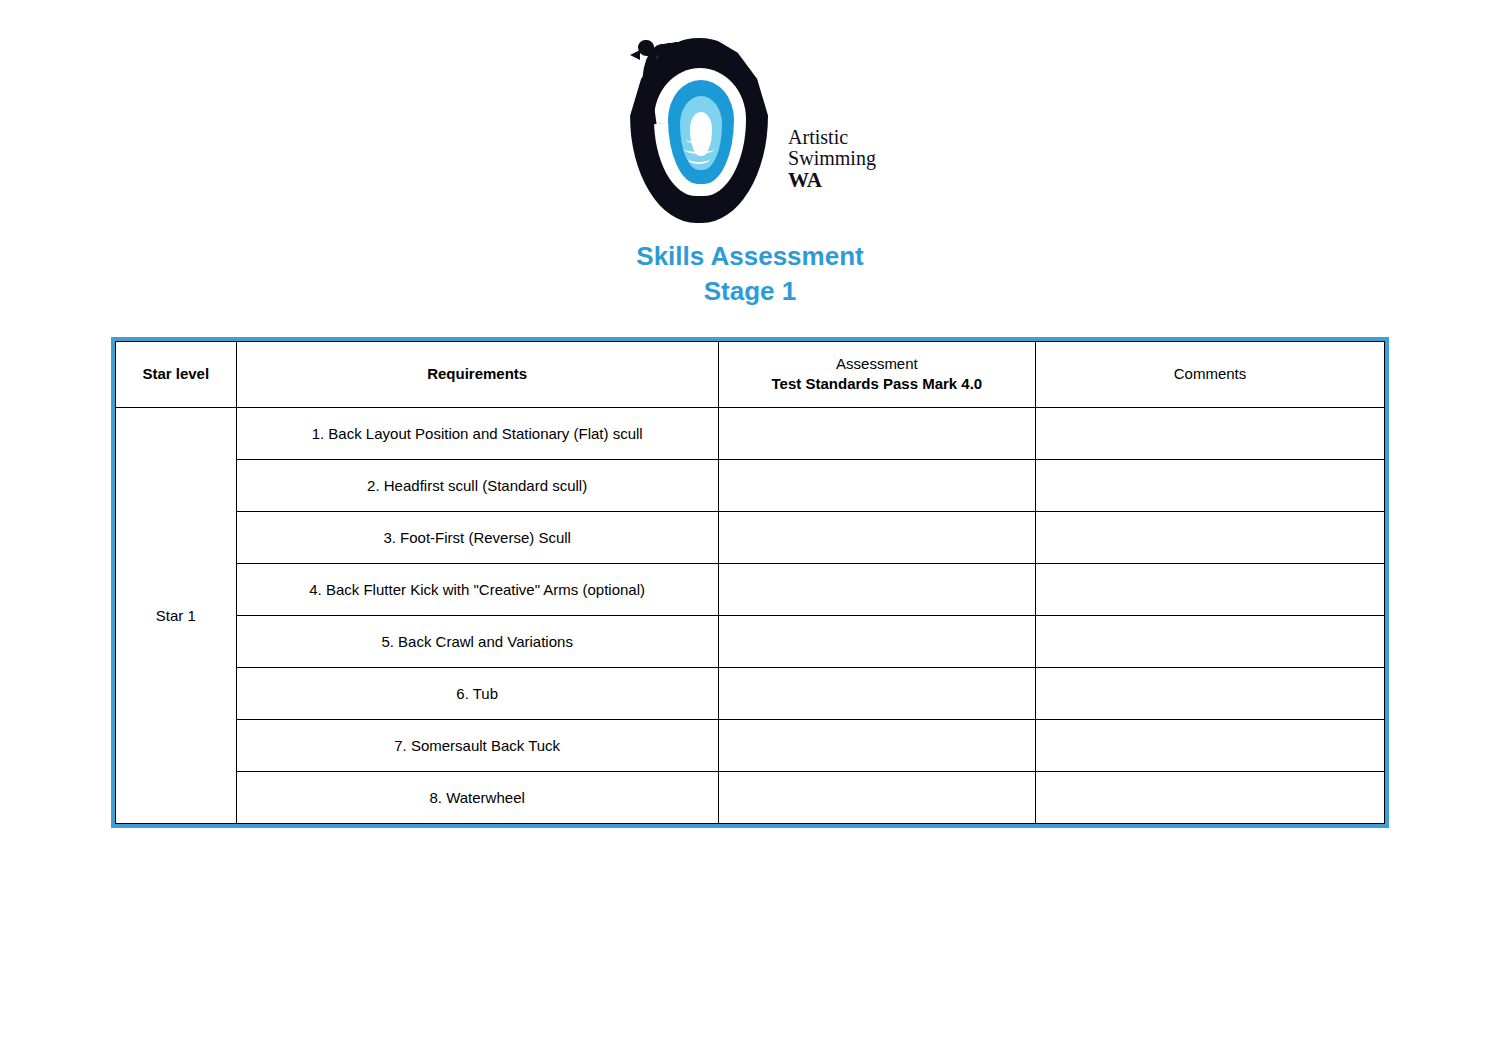Artistic
Swimming
WA
Skills Assessment
Stage 1
| Star level | Requirements | Assessment Test Standards Pass Mark 4.0 | Comments |
| --- | --- | --- | --- |
| Star 1 | 1. Back Layout Position and Stationary (Flat) scull | | |
| 2. Headfirst scull (Standard scull) | | |
| 3. Foot-First (Reverse) Scull | | |
| 4. Back Flutter Kick with "Creative" Arms (optional) | | |
| 5. Back Crawl and Variations | | |
| 6. Tub | | |
| 7. Somersault Back Tuck | | |
| 8. Waterwheel | | |